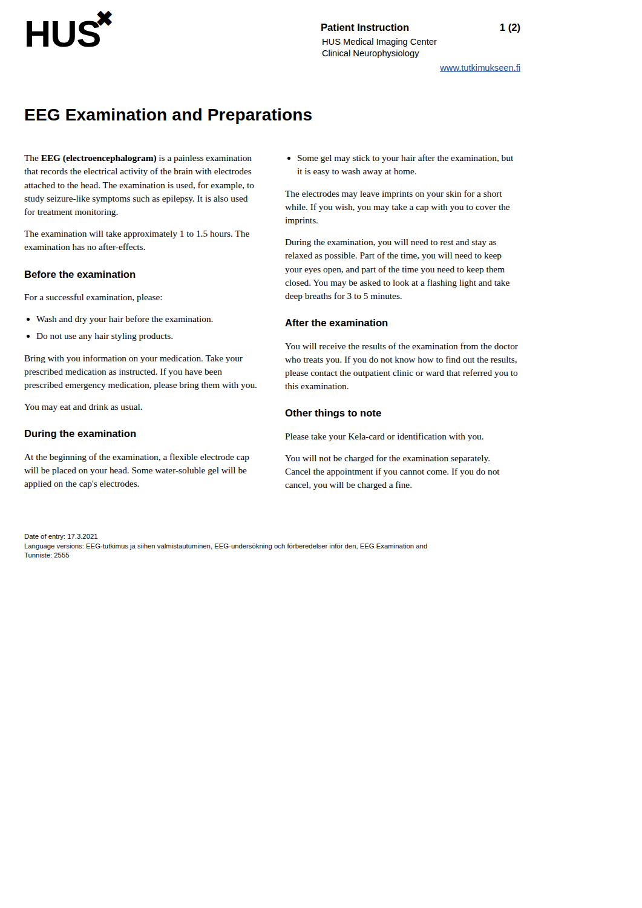HUS✖
Patient Instruction 1 (2)
HUS Medical Imaging Center
Clinical Neurophysiology
www.tutkimukseen.fi
EEG Examination and Preparations
The EEG (electroencephalogram) is a painless examination that records the electrical activity of the brain with electrodes attached to the head. The examination is used, for example, to study seizure-like symptoms such as epilepsy. It is also used for treatment monitoring.
The examination will take approximately 1 to 1.5 hours. The examination has no after-effects.
Before the examination
For a successful examination, please:
Wash and dry your hair before the examination.
Do not use any hair styling products.
Bring with you information on your medication. Take your prescribed medication as instructed. If you have been prescribed emergency medication, please bring them with you.
You may eat and drink as usual.
During the examination
At the beginning of the examination, a flexible electrode cap will be placed on your head. Some water-soluble gel will be applied on the cap's electrodes.
Some gel may stick to your hair after the examination, but it is easy to wash away at home.
The electrodes may leave imprints on your skin for a short while. If you wish, you may take a cap with you to cover the imprints.
During the examination, you will need to rest and stay as relaxed as possible. Part of the time, you will need to keep your eyes open, and part of the time you need to keep them closed. You may be asked to look at a flashing light and take deep breaths for 3 to 5 minutes.
After the examination
You will receive the results of the examination from the doctor who treats you. If you do not know how to find out the results, please contact the outpatient clinic or ward that referred you to this examination.
Other things to note
Please take your Kela-card or identification with you.
You will not be charged for the examination separately.
Cancel the appointment if you cannot come. If you do not cancel, you will be charged a fine.
Date of entry: 17.3.2021
Language versions: EEG-tutkimus ja siihen valmistautuminen, EEG-undersökning och förberedelser inför den, EEG Examination and
Tunniste: 2555